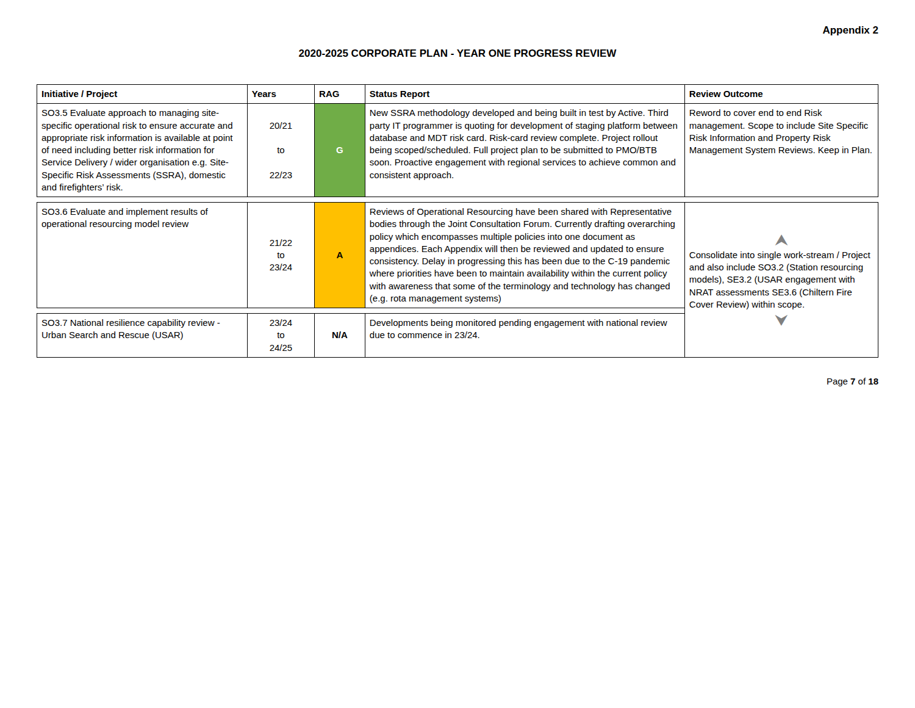Appendix 2
2020-2025 CORPORATE PLAN - YEAR ONE PROGRESS REVIEW
| Initiative / Project | Years | RAG | Status Report | Review Outcome |
| --- | --- | --- | --- | --- |
| SO3.5 Evaluate approach to managing site-specific operational risk to ensure accurate and appropriate risk information is available at point of need including better risk information for Service Delivery / wider organisation e.g. Site-Specific Risk Assessments (SSRA), domestic and firefighters’ risk. | 20/21 to 22/23 | G | New SSRA methodology developed and being built in test by Active. Third party IT programmer is quoting for development of staging platform between database and MDT risk card. Risk-card review complete. Project rollout being scoped/scheduled. Full project plan to be submitted to PMO/BTB soon. Proactive engagement with regional services to achieve common and consistent approach. | Reword to cover end to end Risk management. Scope to include Site Specific Risk Information and Property Risk Management System Reviews. Keep in Plan. |
| SO3.6 Evaluate and implement results of operational resourcing model review | 21/22 to 23/24 | A | Reviews of Operational Resourcing have been shared with Representative bodies through the Joint Consultation Forum. Currently drafting overarching policy which encompasses multiple policies into one document as appendices. Each Appendix will then be reviewed and updated to ensure consistency. Delay in progressing this has been due to the C-19 pandemic where priorities have been to maintain availability within the current policy with awareness that some of the terminology and technology has changed (e.g. rota management systems) | ⮝ Consolidate into single work-stream / Project and also include SO3.2 (Station resourcing models), SE3.2 (USAR engagement with NRAT assessments SE3.6 (Chiltern Fire Cover Review) within scope. ⮟ |
| SO3.7 National resilience capability review - Urban Search and Rescue (USAR) | 23/24 to 24/25 | N/A | Developments being monitored pending engagement with national review due to commence in 23/24. |
Page 7 of 18